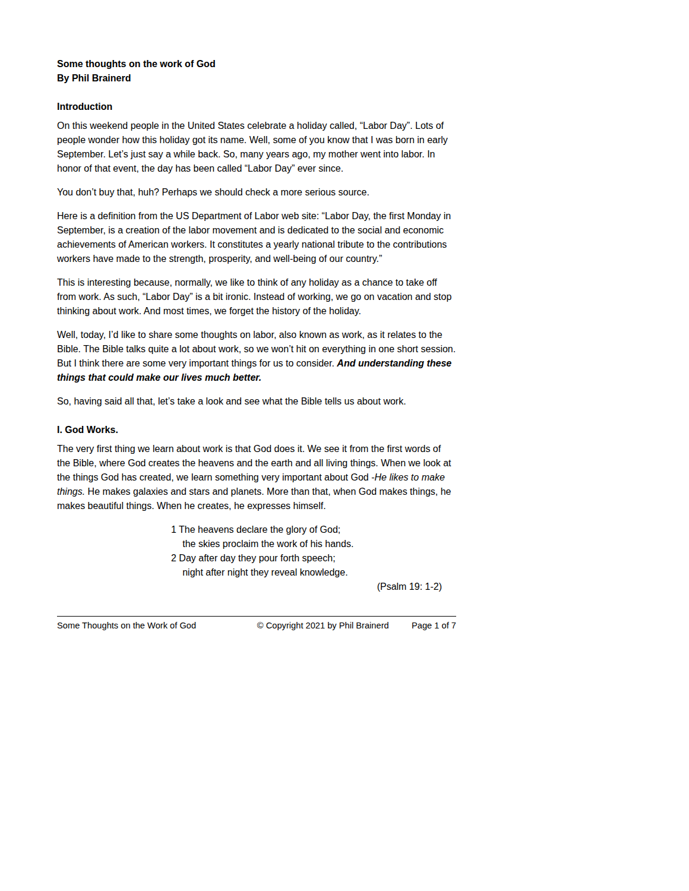Some thoughts on the work of God
By Phil Brainerd
Introduction
On this weekend people in the United States celebrate a holiday called, “Labor Day”. Lots of people wonder how this holiday got its name. Well, some of you know that I was born in early September. Let’s just say a while back. So, many years ago, my mother went into labor. In honor of that event, the day has been called “Labor Day” ever since.
You don’t buy that, huh? Perhaps we should check a more serious source.
Here is a definition from the US Department of Labor web site: “Labor Day, the first Monday in September, is a creation of the labor movement and is dedicated to the social and economic achievements of American workers. It constitutes a yearly national tribute to the contributions workers have made to the strength, prosperity, and well-being of our country.”
This is interesting because, normally, we like to think of any holiday as a chance to take off from work. As such, “Labor Day” is a bit ironic. Instead of working, we go on vacation and stop thinking about work. And most times, we forget the history of the holiday.
Well, today, I’d like to share some thoughts on labor, also known as work, as it relates to the Bible. The Bible talks quite a lot about work, so we won’t hit on everything in one short session. But I think there are some very important things for us to consider. And understanding these things that could make our lives much better.
So, having said all that, let’s take a look and see what the Bible tells us about work.
I. God Works.
The very first thing we learn about work is that God does it. We see it from the first words of the Bible, where God creates the heavens and the earth and all living things. When we look at the things God has created, we learn something very important about God -He likes to make things. He makes galaxies and stars and planets. More than that, when God makes things, he makes beautiful things. When he creates, he expresses himself.
1 The heavens declare the glory of God;
the skies proclaim the work of his hands.
2 Day after day they pour forth speech;
night after night they reveal knowledge.
(Psalm 19: 1-2)
Some Thoughts on the Work of God © Copyright 2021 by Phil Brainerd Page 1 of 7